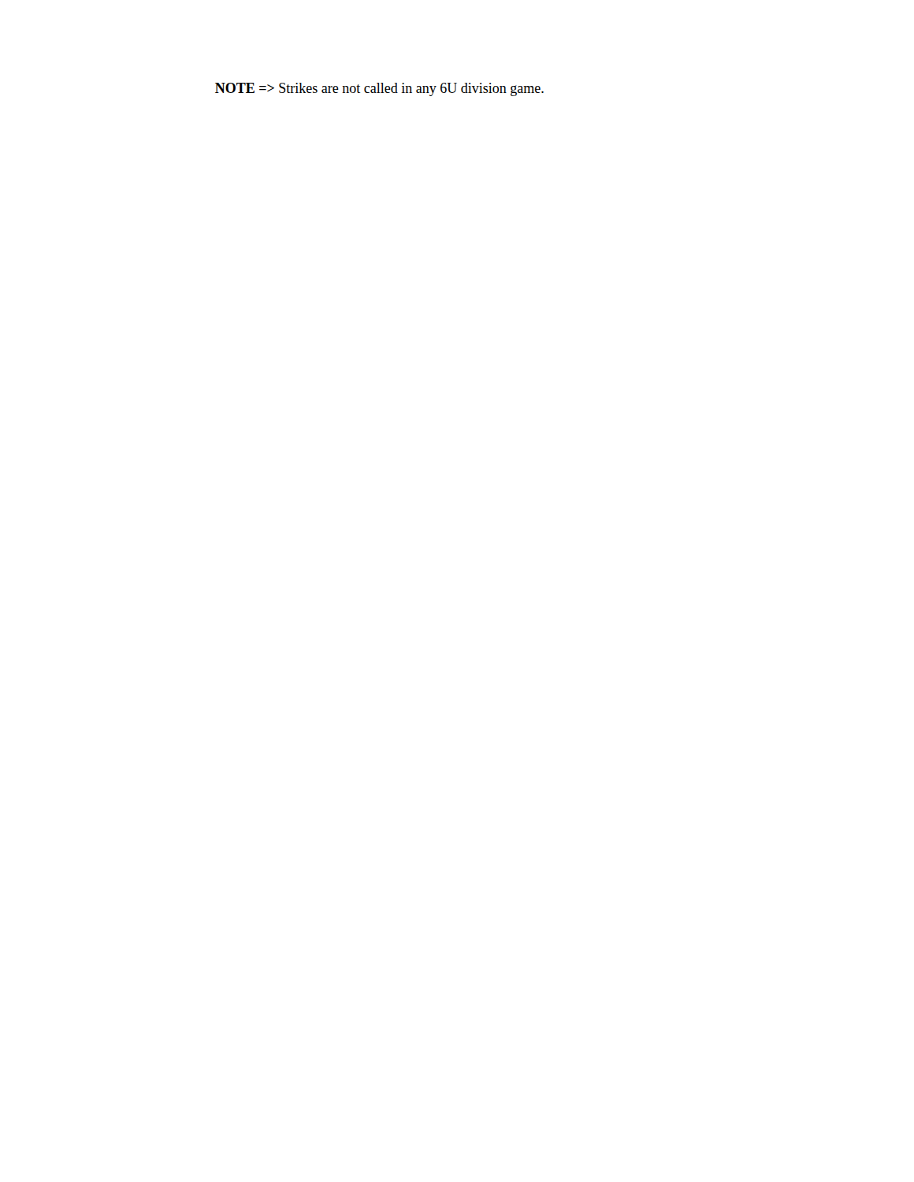NOTE => Strikes are not called in any 6U division game.